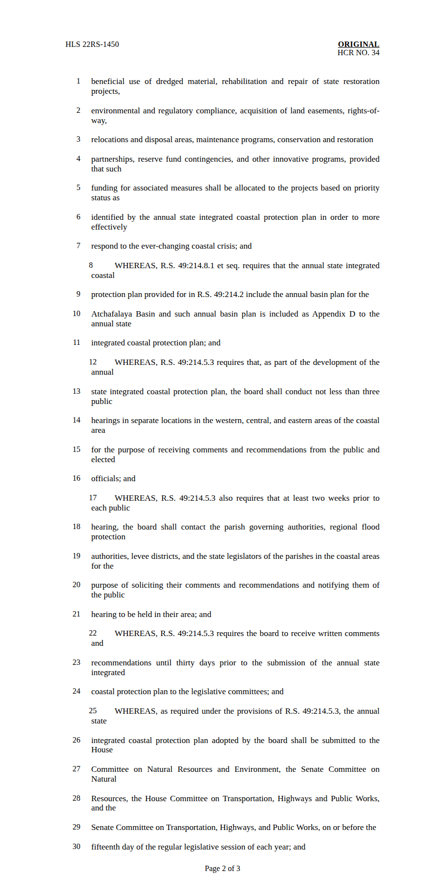HLS 22RS-1450
ORIGINAL
HCR NO. 34
beneficial use of dredged material, rehabilitation and repair of state restoration projects,
environmental and regulatory compliance, acquisition of land easements, rights-of-way,
relocations and disposal areas, maintenance programs, conservation and restoration
partnerships, reserve fund contingencies, and other innovative programs, provided that such
funding for associated measures shall be allocated to the projects based on priority status as
identified by the annual state integrated coastal protection plan in order to more effectively
respond to the ever-changing coastal crisis; and
WHEREAS, R.S. 49:214.8.1 et seq. requires that the annual state integrated coastal
protection plan provided for in R.S. 49:214.2 include the annual basin plan for the
Atchafalaya Basin and such annual basin plan is included as Appendix D to the annual state
integrated coastal protection plan; and
WHEREAS, R.S. 49:214.5.3 requires that, as part of the development of the annual
state integrated coastal protection plan, the board shall conduct not less than three public
hearings in separate locations in the western, central, and eastern areas of the coastal area
for the purpose of receiving comments and recommendations from the public and elected
officials; and
WHEREAS, R.S. 49:214.5.3 also requires that at least two weeks prior to each public
hearing, the board shall contact the parish governing authorities, regional flood protection
authorities, levee districts, and the state legislators of the parishes in the coastal areas for the
purpose of soliciting their comments and recommendations and notifying them of the public
hearing to be held in their area; and
WHEREAS, R.S. 49:214.5.3 requires the board to receive written comments and
recommendations until thirty days prior to the submission of the annual state integrated
coastal protection plan to the legislative committees; and
WHEREAS, as required under the provisions of R.S. 49:214.5.3, the annual state
integrated coastal protection plan adopted by the board shall be submitted to the House
Committee on Natural Resources and Environment, the Senate Committee on Natural
Resources, the House Committee on Transportation, Highways and Public Works, and the
Senate Committee on Transportation, Highways, and Public Works, on or before the
fifteenth day of the regular legislative session of each year; and
Page 2 of 3